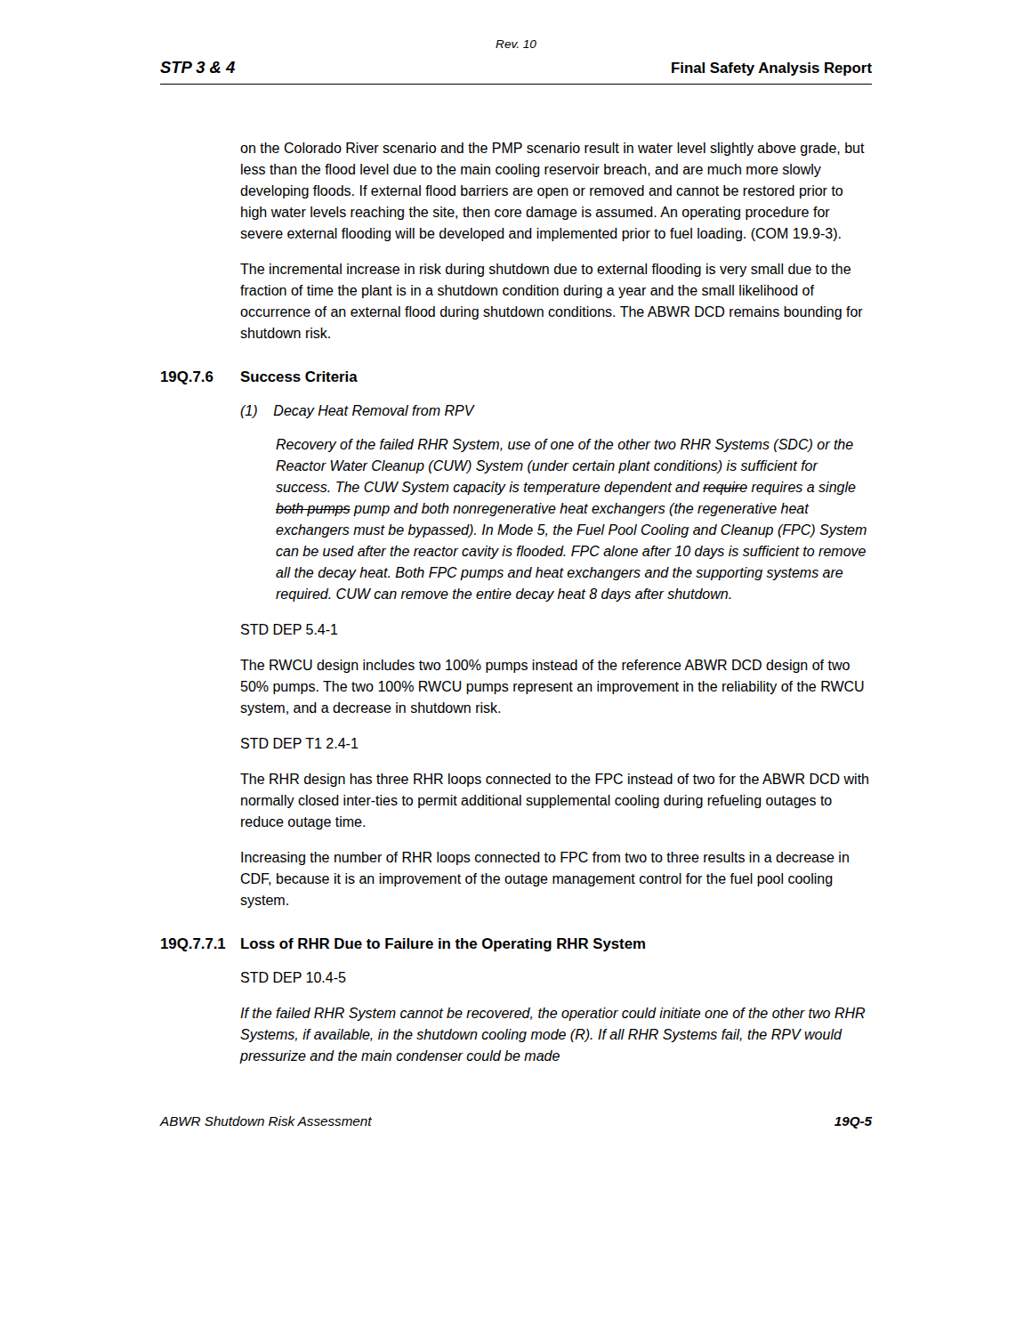Rev. 10
STP 3 & 4
Final Safety Analysis Report
on the Colorado River scenario and the PMP scenario result in water level slightly above grade, but less than the flood level due to the main cooling reservoir breach, and are much more slowly developing floods. If external flood barriers are open or removed and cannot be restored prior to high water levels reaching the site, then core damage is assumed. An operating procedure for severe external flooding will be developed and implemented prior to fuel loading. (COM 19.9-3).
The incremental increase in risk during shutdown due to external flooding is very small due to the fraction of time the plant is in a shutdown condition during a year and the small likelihood of occurrence of an external flood during shutdown conditions. The ABWR DCD remains bounding for shutdown risk.
19Q.7.6 Success Criteria
(1) Decay Heat Removal from RPV
Recovery of the failed RHR System, use of one of the other two RHR Systems (SDC) or the Reactor Water Cleanup (CUW) System (under certain plant conditions) is sufficient for success. The CUW System capacity is temperature dependent and require requires a single both pumps pump and both nonregenerative heat exchangers (the regenerative heat exchangers must be bypassed). In Mode 5, the Fuel Pool Cooling and Cleanup (FPC) System can be used after the reactor cavity is flooded. FPC alone after 10 days is sufficient to remove all the decay heat. Both FPC pumps and heat exchangers and the supporting systems are required. CUW can remove the entire decay heat 8 days after shutdown.
STD DEP 5.4-1
The RWCU design includes two 100% pumps instead of the reference ABWR DCD design of two 50% pumps. The two 100% RWCU pumps represent an improvement in the reliability of the RWCU system, and a decrease in shutdown risk.
STD DEP T1 2.4-1
The RHR design has three RHR loops connected to the FPC instead of two for the ABWR DCD with normally closed inter-ties to permit additional supplemental cooling during refueling outages to reduce outage time.
Increasing the number of RHR loops connected to FPC from two to three results in a decrease in CDF, because it is an improvement of the outage management control for the fuel pool cooling system.
19Q.7.7.1 Loss of RHR Due to Failure in the Operating RHR System
STD DEP 10.4-5
If the failed RHR System cannot be recovered, the operatior could initiate one of the other two RHR Systems, if available, in the shutdown cooling mode (R). If all RHR Systems fail, the RPV would pressurize and the main condenser could be made
ABWR Shutdown Risk Assessment
19Q-5